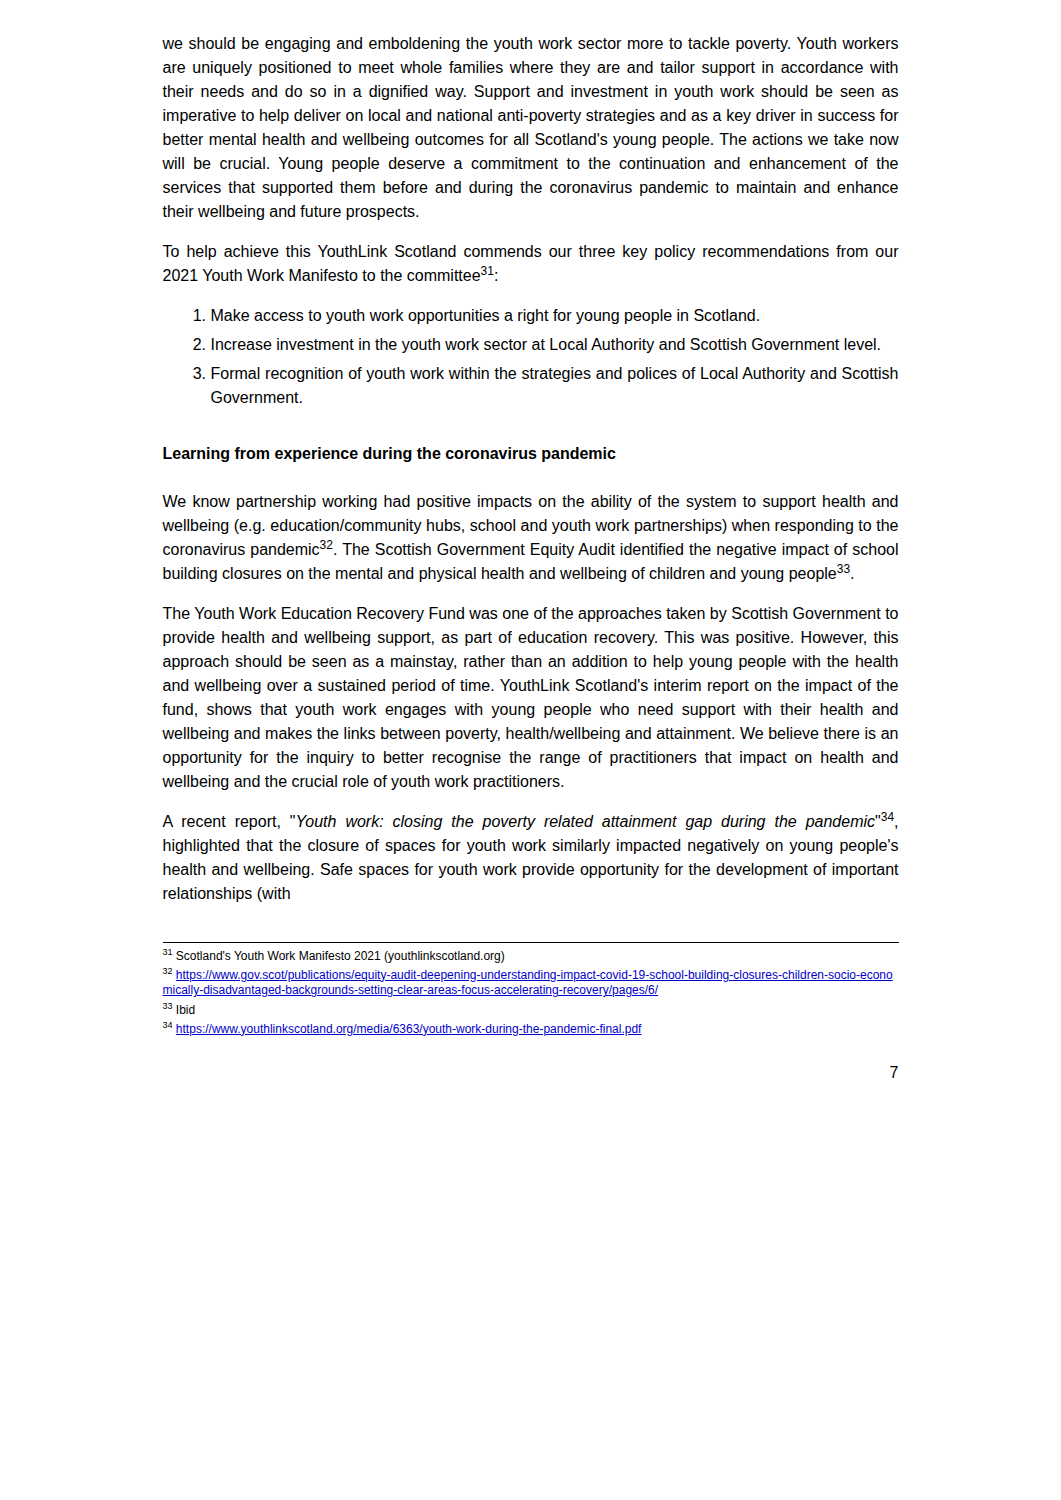we should be engaging and emboldening the youth work sector more to tackle poverty. Youth workers are uniquely positioned to meet whole families where they are and tailor support in accordance with their needs and do so in a dignified way. Support and investment in youth work should be seen as imperative to help deliver on local and national anti-poverty strategies and as a key driver in success for better mental health and wellbeing outcomes for all Scotland's young people. The actions we take now will be crucial. Young people deserve a commitment to the continuation and enhancement of the services that supported them before and during the coronavirus pandemic to maintain and enhance their wellbeing and future prospects.
To help achieve this YouthLink Scotland commends our three key policy recommendations from our 2021 Youth Work Manifesto to the committee31:
Make access to youth work opportunities a right for young people in Scotland.
Increase investment in the youth work sector at Local Authority and Scottish Government level.
Formal recognition of youth work within the strategies and polices of Local Authority and Scottish Government.
Learning from experience during the coronavirus pandemic
We know partnership working had positive impacts on the ability of the system to support health and wellbeing (e.g. education/community hubs, school and youth work partnerships) when responding to the coronavirus pandemic32. The Scottish Government Equity Audit identified the negative impact of school building closures on the mental and physical health and wellbeing of children and young people33.
The Youth Work Education Recovery Fund was one of the approaches taken by Scottish Government to provide health and wellbeing support, as part of education recovery. This was positive. However, this approach should be seen as a mainstay, rather than an addition to help young people with the health and wellbeing over a sustained period of time. YouthLink Scotland's interim report on the impact of the fund, shows that youth work engages with young people who need support with their health and wellbeing and makes the links between poverty, health/wellbeing and attainment. We believe there is an opportunity for the inquiry to better recognise the range of practitioners that impact on health and wellbeing and the crucial role of youth work practitioners.
A recent report, "Youth work: closing the poverty related attainment gap during the pandemic"34, highlighted that the closure of spaces for youth work similarly impacted negatively on young people's health and wellbeing. Safe spaces for youth work provide opportunity for the development of important relationships (with
31 Scotland's Youth Work Manifesto 2021 (youthlinkscotland.org)
32 https://www.gov.scot/publications/equity-audit-deepening-understanding-impact-covid-19-school-building-closures-children-socio-economically-disadvantaged-backgrounds-setting-clear-areas-focus-accelerating-recovery/pages/6/
33 Ibid
34 https://www.youthlinkscotland.org/media/6363/youth-work-during-the-pandemic-final.pdf
7